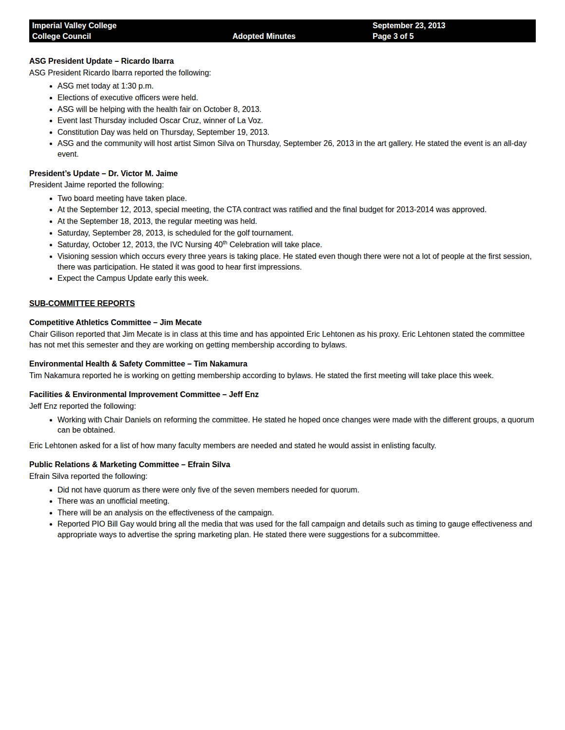| Imperial Valley College | | September 23, 2013 |
| College Council | Adopted Minutes | Page 3 of 5 |
ASG President Update – Ricardo Ibarra
ASG President Ricardo Ibarra reported the following:
ASG met today at 1:30 p.m.
Elections of executive officers were held.
ASG will be helping with the health fair on October 8, 2013.
Event last Thursday included Oscar Cruz, winner of La Voz.
Constitution Day was held on Thursday, September 19, 2013.
ASG and the community will host artist Simon Silva on Thursday, September 26, 2013 in the art gallery. He stated the event is an all-day event.
President’s Update – Dr. Victor M. Jaime
President Jaime reported the following:
Two board meeting have taken place.
At the September 12, 2013, special meeting, the CTA contract was ratified and the final budget for 2013-2014 was approved.
At the September 18, 2013, the regular meeting was held.
Saturday, September 28, 2013, is scheduled for the golf tournament.
Saturday, October 12, 2013, the IVC Nursing 40th Celebration will take place.
Visioning session which occurs every three years is taking place. He stated even though there were not a lot of people at the first session, there was participation. He stated it was good to hear first impressions.
Expect the Campus Update early this week.
SUB-COMMITTEE REPORTS
Competitive Athletics Committee – Jim Mecate
Chair Gilison reported that Jim Mecate is in class at this time and has appointed Eric Lehtonen as his proxy. Eric Lehtonen stated the committee has not met this semester and they are working on getting membership according to bylaws.
Environmental Health & Safety Committee – Tim Nakamura
Tim Nakamura reported he is working on getting membership according to bylaws. He stated the first meeting will take place this week.
Facilities & Environmental Improvement Committee – Jeff Enz
Jeff Enz reported the following:
Working with Chair Daniels on reforming the committee. He stated he hoped once changes were made with the different groups, a quorum can be obtained.
Eric Lehtonen asked for a list of how many faculty members are needed and stated he would assist in enlisting faculty.
Public Relations & Marketing Committee – Efrain Silva
Efrain Silva reported the following:
Did not have quorum as there were only five of the seven members needed for quorum.
There was an unofficial meeting.
There will be an analysis on the effectiveness of the campaign.
Reported PIO Bill Gay would bring all the media that was used for the fall campaign and details such as timing to gauge effectiveness and appropriate ways to advertise the spring marketing plan. He stated there were suggestions for a subcommittee.